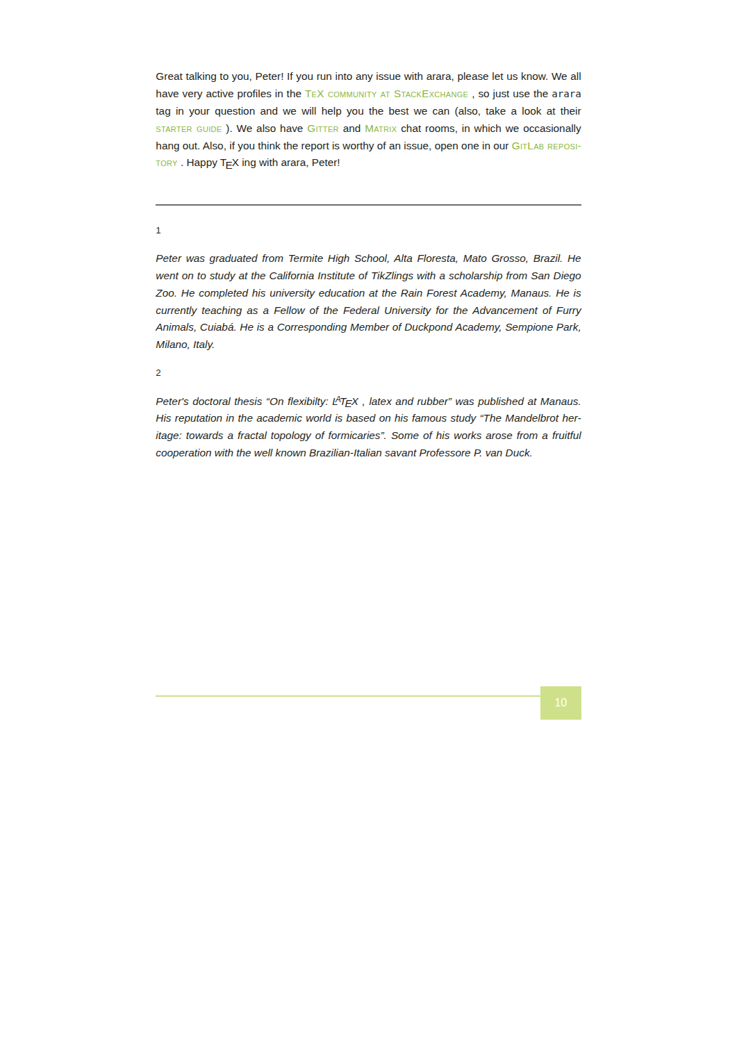Great talking to you, Peter! If you run into any issue with arara, please let us know. We all have very active profiles in the Te X community at StackExchange , so just use the arara tag in your question and we will help you the best we can (also, take a look at their starter guide ). We also have Gitter and Matrix chat rooms, in which we occasionally hang out. Also, if you think the report is worthy of an issue, open one in our GitLab repository . Happy Te X ing with arara, Peter!
1
Peter was graduated from Termite High School, Alta Floresta, Mato Grosso, Brazil. He went on to study at the California Institute of TikZlings with a scholarship from San Diego Zoo. He completed his university education at the Rain Forest Academy, Manaus. He is currently teaching as a Fellow of the Federal University for the Advancement of Furry Animals, Cuiabá. He is a Corresponding Member of Duckpond Academy, Sempione Park, Milano, Italy.
2
Peter's doctoral thesis “On flexibilty: La Te X , latex and rubber” was published at Manaus. His reputation in the academic world is based on his famous study “The Mandelbrot heritage: towards a fractal topology of formicaries”. Some of his works arose from a fruitful cooperation with the well known Brazilian-Italian savant Professore P. van Duck.
10